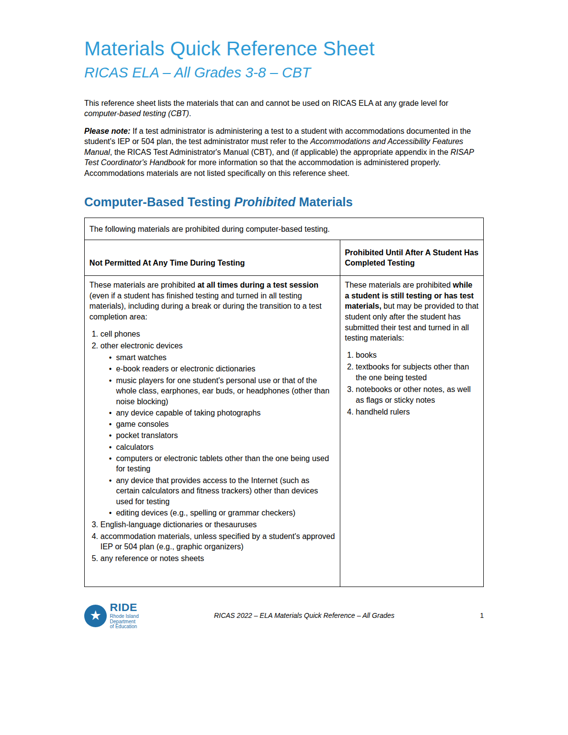Materials Quick Reference Sheet
RICAS ELA – All Grades 3-8 – CBT
This reference sheet lists the materials that can and cannot be used on RICAS ELA at any grade level for computer-based testing (CBT).
Please note: If a test administrator is administering a test to a student with accommodations documented in the student's IEP or 504 plan, the test administrator must refer to the Accommodations and Accessibility Features Manual, the RICAS Test Administrator's Manual (CBT), and (if applicable) the appropriate appendix in the RISAP Test Coordinator's Handbook for more information so that the accommodation is administered properly. Accommodations materials are not listed specifically on this reference sheet.
Computer-Based Testing Prohibited Materials
| The following materials are prohibited during computer-based testing. |
| Not Permitted At Any Time During Testing | Prohibited Until After A Student Has Completed Testing |
| These materials are prohibited at all times during a test session (even if a student has finished testing and turned in all testing materials), including during a break or during the transition to a test completion area: cell phones other electronic devices smart watches e-book readers or electronic dictionaries music players for one student's personal use or that of the whole class, earphones, ear buds, or headphones (other than noise blocking) any device capable of taking photographs game consoles pocket translators calculators computers or electronic tablets other than the one being used for testing any device that provides access to the Internet (such as certain calculators and fitness trackers) other than devices used for testing editing devices (e.g., spelling or grammar checkers) English-language dictionaries or thesauruses accommodation materials, unless specified by a student's approved IEP or 504 plan (e.g., graphic organizers) any reference or notes sheets | These materials are prohibited while a student is still testing or has test materials, but may be provided to that student only after the student has submitted their test and turned in all testing materials: books textbooks for subjects other than the one being tested notebooks or other notes, as well as flags or sticky notes handheld rulers |
★
RIDE Rhode Island
Department
of Education
RICAS 2022 – ELA Materials Quick Reference – All Grades
1